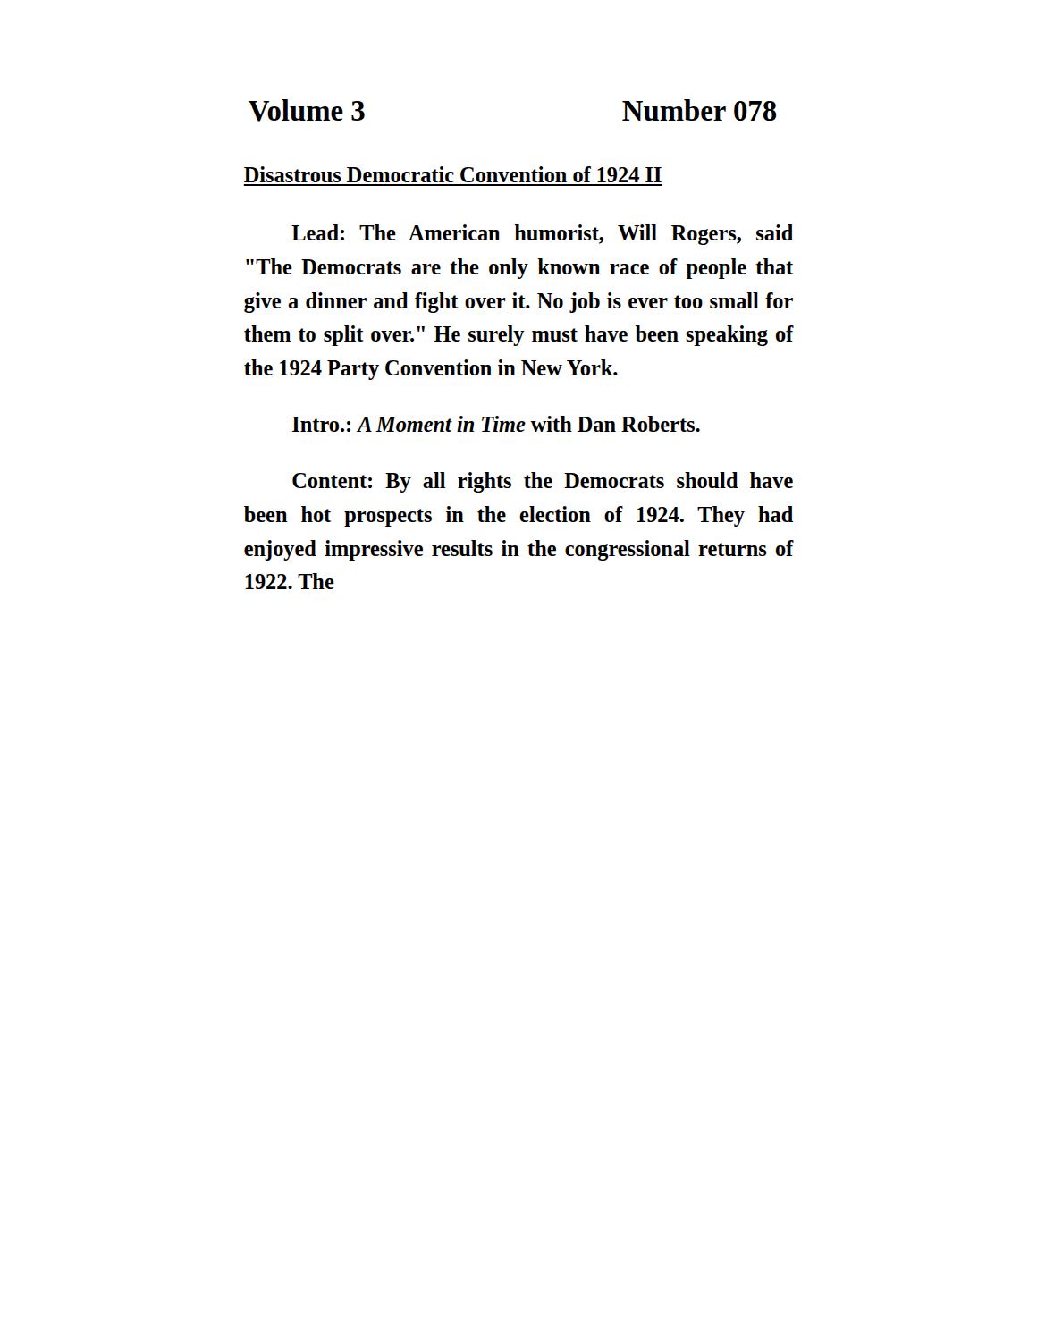Volume 3 Number 078
Disastrous Democratic Convention of 1924 II
Lead: The American humorist, Will Rogers, said "The Democrats are the only known race of people that give a dinner and fight over it. No job is ever too small for them to split over." He surely must have been speaking of the 1924 Party Convention in New York.
Intro.: A Moment in Time with Dan Roberts.
Content: By all rights the Democrats should have been hot prospects in the election of 1924. They had enjoyed impressive results in the congressional returns of 1922. The